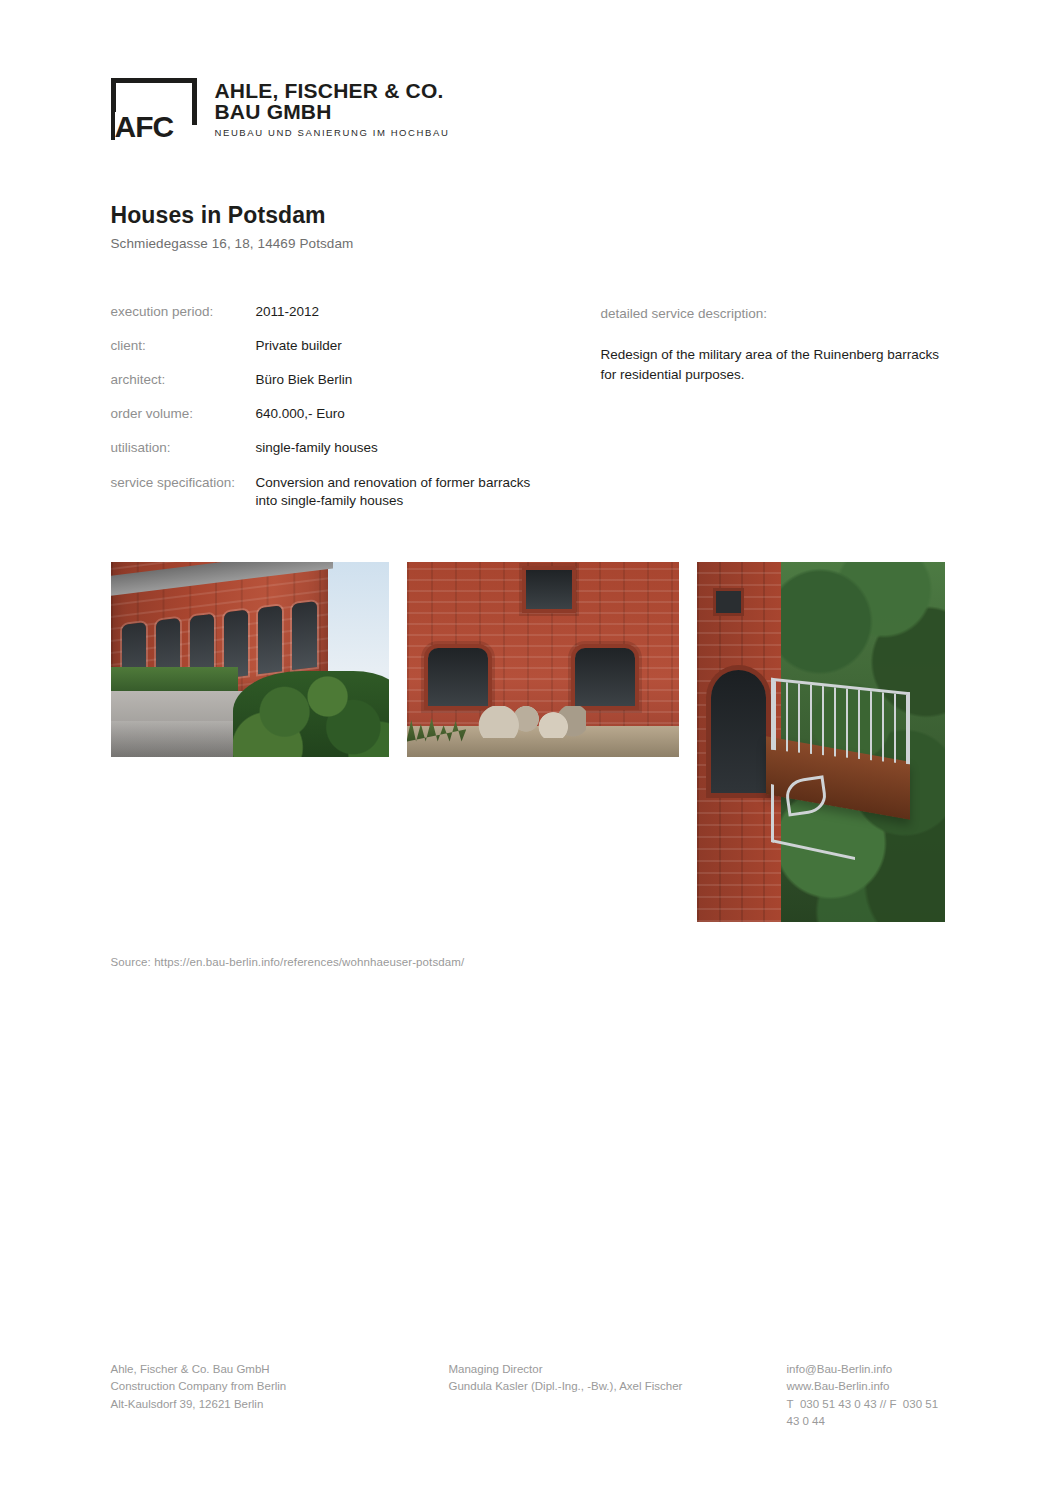AFC
AHLE, FISCHER & CO.
BAU GMBH
NEUBAU UND SANIERUNG IM HOCHBAU
Houses in Potsdam
Schmiedegasse 16, 18, 14469 Potsdam
execution period:
2011-2012
client:
Private builder
architect:
Büro Biek Berlin
order volume:
640.000,- Euro
utilisation:
single-family houses
service specification:
Conversion and renovation of former barracks into single-family houses
detailed service description:
Redesign of the military area of the Ruinenberg barracks for residential purposes.
Source: https://en.bau-berlin.info/references/wohnhaeuser-potsdam/
Ahle, Fischer & Co. Bau GmbH
Construction Company from Berlin
Alt-Kaulsdorf 39, 12621 Berlin
Managing Director
Gundula Kasler (Dipl.-Ing., -Bw.), Axel Fischer
info@Bau-Berlin.info
www.Bau-Berlin.info
T 030 51 43 0 43 // F 030 51 43 0 44